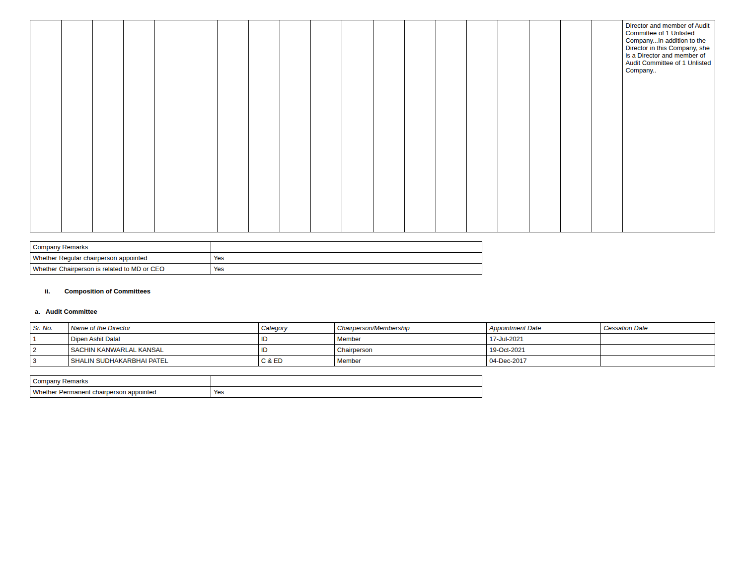| | | | | | | | | | | | | | | | | | | | Director and member of Audit Committee of 1 Unlisted Company...In addition to the Director in this Company, she is a Director and member of Audit Committee of 1 Unlisted Company.. |
| Company Remarks | |
| Whether Regular chairperson appointed | Yes |
| Whether Chairperson is related to MD or CEO | Yes |
ii. Composition of Committees
a. Audit Committee
| Sr. No. | Name of the Director | Category | Chairperson/Membership | Appointment Date | Cessation Date |
| 1 | Dipen Ashit Dalal | ID | Member | 17-Jul-2021 | |
| 2 | SACHIN KANWARLAL KANSAL | ID | Chairperson | 19-Oct-2021 | |
| 3 | SHALIN SUDHAKARBHAI PATEL | C & ED | Member | 04-Dec-2017 | |
| Company Remarks | |
| Whether Permanent chairperson appointed | Yes |